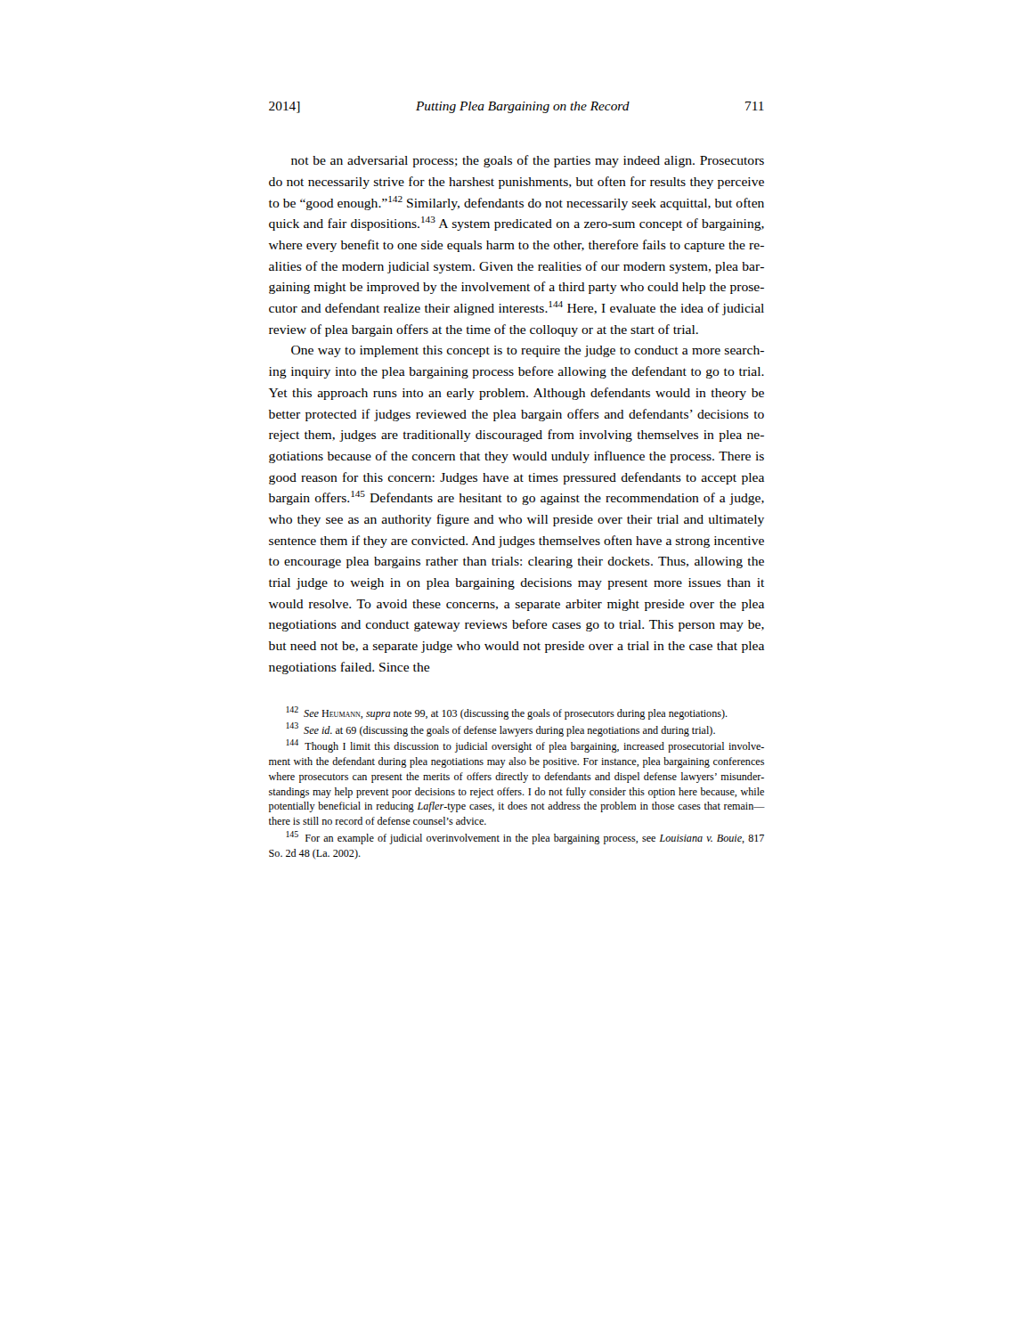2014] Putting Plea Bargaining on the Record 711
not be an adversarial process; the goals of the parties may indeed align. Prosecutors do not necessarily strive for the harshest punishments, but often for results they perceive to be “good enough.”142 Similarly, defendants do not necessarily seek acquittal, but often quick and fair dispositions.143 A system predicated on a zero-sum concept of bargaining, where every benefit to one side equals harm to the other, therefore fails to capture the realities of the modern judicial system. Given the realities of our modern system, plea bargaining might be improved by the involvement of a third party who could help the prosecutor and defendant realize their aligned interests.144 Here, I evaluate the idea of judicial review of plea bargain offers at the time of the colloquy or at the start of trial.
One way to implement this concept is to require the judge to conduct a more searching inquiry into the plea bargaining process before allowing the defendant to go to trial. Yet this approach runs into an early problem. Although defendants would in theory be better protected if judges reviewed the plea bargain offers and defendants’ decisions to reject them, judges are traditionally discouraged from involving themselves in plea negotiations because of the concern that they would unduly influence the process. There is good reason for this concern: Judges have at times pressured defendants to accept plea bargain offers.145 Defendants are hesitant to go against the recommendation of a judge, who they see as an authority figure and who will preside over their trial and ultimately sentence them if they are con­victed. And judges themselves often have a strong incentive to encourage plea bargains rather than trials: clearing their dockets. Thus, allowing the trial judge to weigh in on plea bargaining decisions may present more issues than it would resolve. To avoid these concerns, a separate arbiter might preside over the plea negotiations and conduct gateway reviews before cases go to trial. This person may be, but need not be, a separate judge who would not preside over a trial in the case that plea negotiations failed. Since the
142 See Heumann, supra note 99, at 103 (discussing the goals of prosecutors during plea negotiations).
143 See id. at 69 (discussing the goals of defense lawyers during plea negotiations and during trial).
144 Though I limit this discussion to judicial oversight of plea bargaining, increased prosecu­torial involvement with the defendant during plea negotiations may also be positive. For instance, plea bargaining conferences where prosecutors can present the merits of offers directly to defendants and dispel defense lawyers’ misunderstandings may help prevent poor decisions to reject offers. I do not fully consider this option here because, while potentially beneficial in reducing Lafler-type cases, it does not address the problem in those cases that remain—there is still no record of defense counsel’s advice.
145 For an example of judicial overinvolvement in the plea bargaining process, see Louisiana v. Bouie, 817 So. 2d 48 (La. 2002).